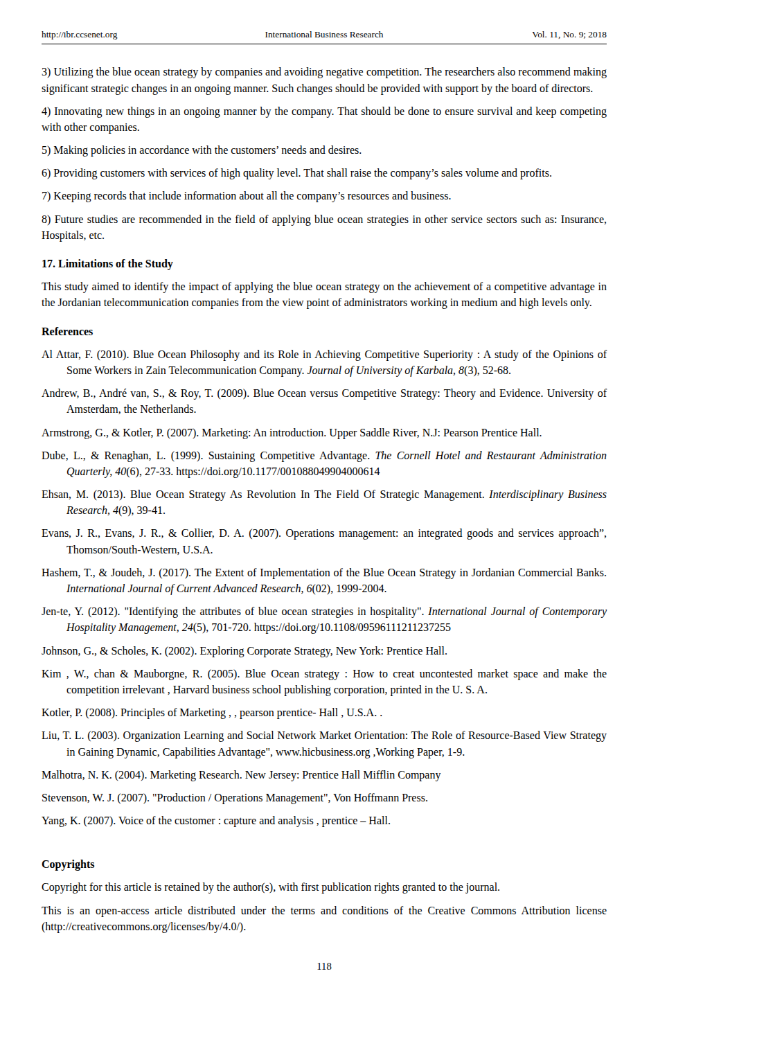http://ibr.ccsenet.org
International Business Research
Vol. 11, No. 9; 2018
3) Utilizing the blue ocean strategy by companies and avoiding negative competition. The researchers also recommend making significant strategic changes in an ongoing manner. Such changes should be provided with support by the board of directors.
4) Innovating new things in an ongoing manner by the company. That should be done to ensure survival and keep competing with other companies.
5) Making policies in accordance with the customers’ needs and desires.
6) Providing customers with services of high quality level. That shall raise the company’s sales volume and profits.
7) Keeping records that include information about all the company’s resources and business.
8) Future studies are recommended in the field of applying blue ocean strategies in other service sectors such as: Insurance, Hospitals, etc.
17. Limitations of the Study
This study aimed to identify the impact of applying the blue ocean strategy on the achievement of a competitive advantage in the Jordanian telecommunication companies from the view point of administrators working in medium and high levels only.
References
Al Attar, F. (2010). Blue Ocean Philosophy and its Role in Achieving Competitive Superiority : A study of the Opinions of Some Workers in Zain Telecommunication Company. Journal of University of Karbala, 8(3), 52-68.
Andrew, B., André van, S., & Roy, T. (2009). Blue Ocean versus Competitive Strategy: Theory and Evidence. University of Amsterdam, the Netherlands.
Armstrong, G., & Kotler, P. (2007). Marketing: An introduction. Upper Saddle River, N.J: Pearson Prentice Hall.
Dube, L., & Renaghan, L. (1999). Sustaining Competitive Advantage. The Cornell Hotel and Restaurant Administration Quarterly, 40(6), 27-33. https://doi.org/10.1177/001088049904000614
Ehsan, M. (2013). Blue Ocean Strategy As Revolution In The Field Of Strategic Management. Interdisciplinary Business Research, 4(9), 39-41.
Evans, J. R., Evans, J. R., & Collier, D. A. (2007). Operations management: an integrated goods and services approach”, Thomson/South-Western, U.S.A.
Hashem, T., & Joudeh, J. (2017). The Extent of Implementation of the Blue Ocean Strategy in Jordanian Commercial Banks. International Journal of Current Advanced Research, 6(02), 1999-2004.
Jen-te, Y. (2012). "Identifying the attributes of blue ocean strategies in hospitality". International Journal of Contemporary Hospitality Management, 24(5), 701-720. https://doi.org/10.1108/09596111211237255
Johnson, G., & Scholes, K. (2002). Exploring Corporate Strategy, New York: Prentice Hall.
Kim , W., chan & Mauborgne, R. (2005). Blue Ocean strategy : How to creat uncontested market space and make the competition irrelevant , Harvard business school publishing corporation, printed in the U. S. A.
Kotler, P. (2008). Principles of Marketing , , pearson prentice- Hall , U.S.A. .
Liu, T. L. (2003). Organization Learning and Social Network Market Orientation: The Role of Resource-Based View Strategy in Gaining Dynamic, Capabilities Advantage", www.hicbusiness.org ,Working Paper, 1-9.
Malhotra, N. K. (2004). Marketing Research. New Jersey: Prentice Hall Mifflin Company
Stevenson, W. J. (2007). "Production / Operations Management", Von Hoffmann Press.
Yang, K. (2007). Voice of the customer : capture and analysis , prentice – Hall.
Copyrights
Copyright for this article is retained by the author(s), with first publication rights granted to the journal.
This is an open-access article distributed under the terms and conditions of the Creative Commons Attribution license (http://creativecommons.org/licenses/by/4.0/).
118